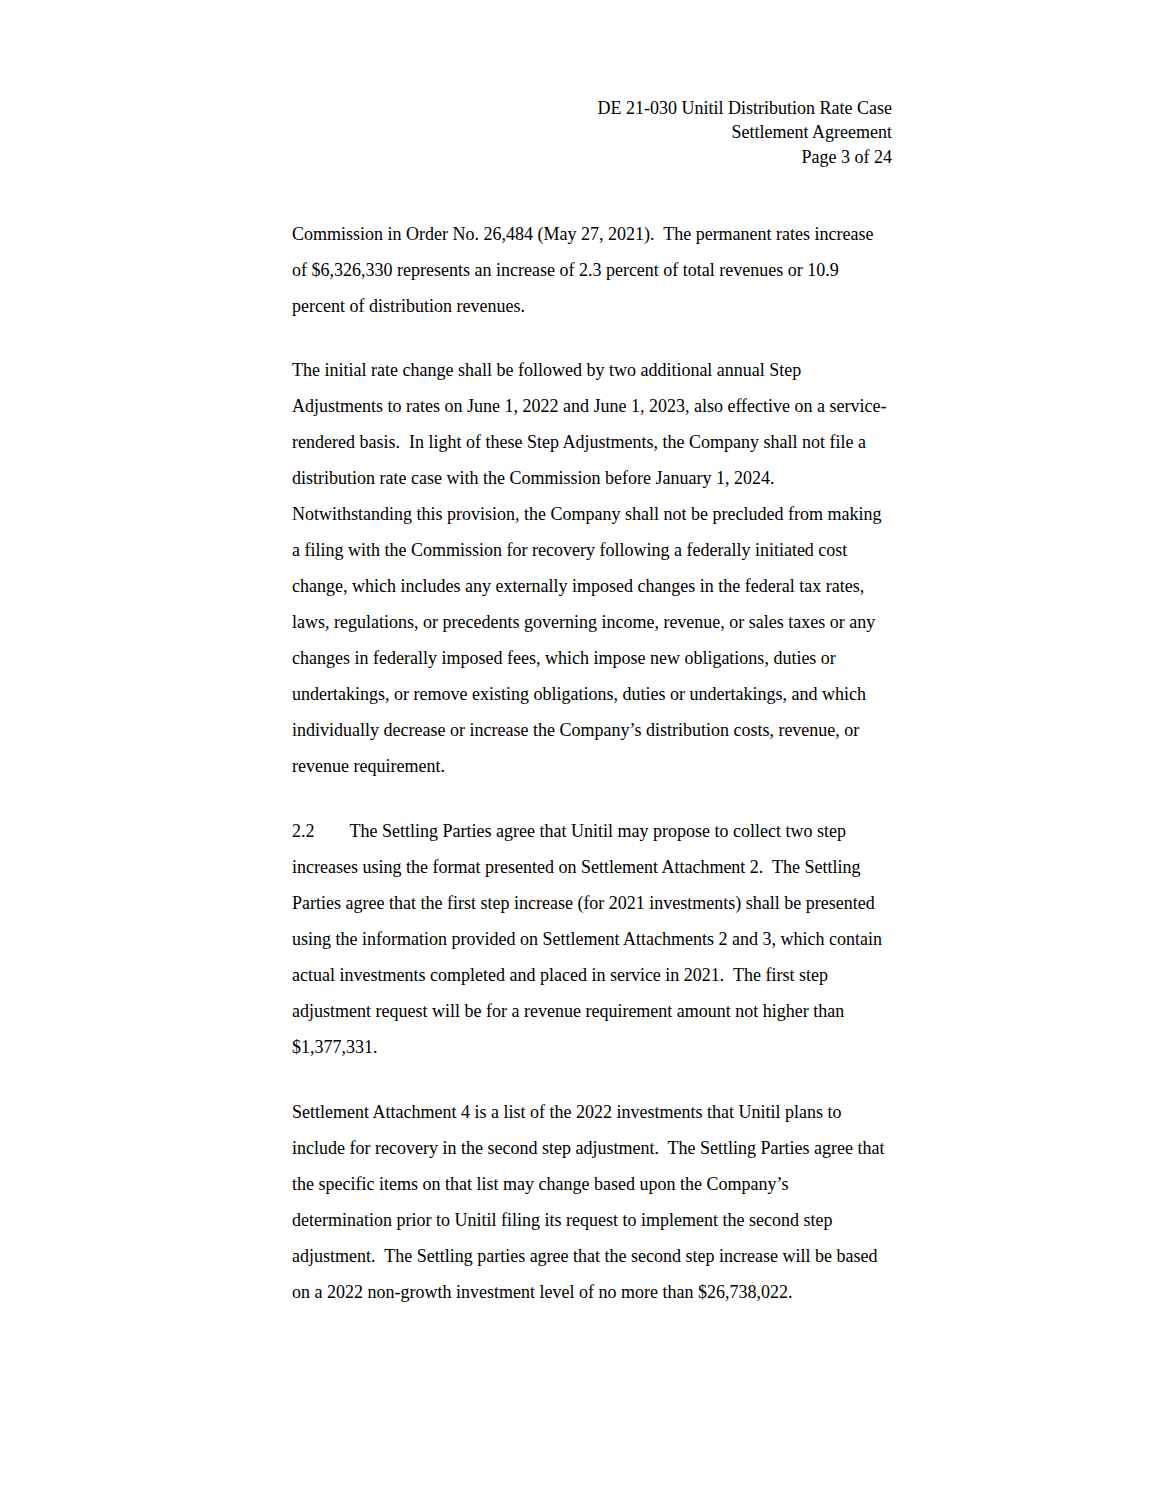DE 21-030 Unitil Distribution Rate Case
Settlement Agreement
Page 3 of 24
Commission in Order No. 26,484 (May 27, 2021). The permanent rates increase of $6,326,330 represents an increase of 2.3 percent of total revenues or 10.9 percent of distribution revenues.
The initial rate change shall be followed by two additional annual Step Adjustments to rates on June 1, 2022 and June 1, 2023, also effective on a service-rendered basis. In light of these Step Adjustments, the Company shall not file a distribution rate case with the Commission before January 1, 2024. Notwithstanding this provision, the Company shall not be precluded from making a filing with the Commission for recovery following a federally initiated cost change, which includes any externally imposed changes in the federal tax rates, laws, regulations, or precedents governing income, revenue, or sales taxes or any changes in federally imposed fees, which impose new obligations, duties or undertakings, or remove existing obligations, duties or undertakings, and which individually decrease or increase the Company’s distribution costs, revenue, or revenue requirement.
2.2 The Settling Parties agree that Unitil may propose to collect two step increases using the format presented on Settlement Attachment 2. The Settling Parties agree that the first step increase (for 2021 investments) shall be presented using the information provided on Settlement Attachments 2 and 3, which contain actual investments completed and placed in service in 2021. The first step adjustment request will be for a revenue requirement amount not higher than $1,377,331.
Settlement Attachment 4 is a list of the 2022 investments that Unitil plans to include for recovery in the second step adjustment. The Settling Parties agree that the specific items on that list may change based upon the Company’s determination prior to Unitil filing its request to implement the second step adjustment. The Settling parties agree that the second step increase will be based on a 2022 non-growth investment level of no more than $26,738,022.